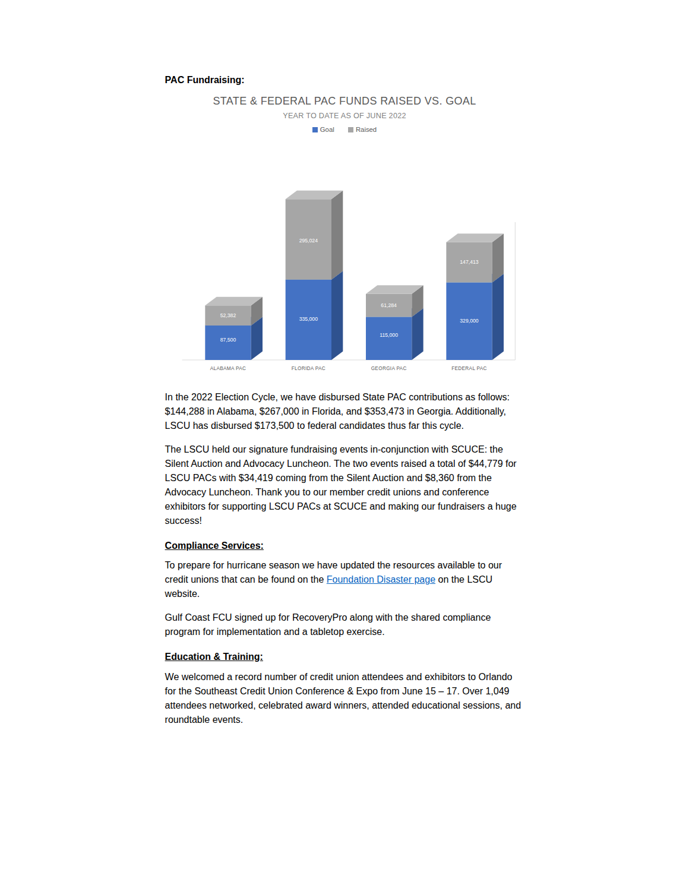PAC Fundraising:
STATE & FEDERAL PAC FUNDS RAISED VS. GOAL
YEAR TO DATE AS OF JUNE 2022
Goal Raised
87,500 52,382 335,000 295,024 115,000 61,284 329,000 147,413 ALABAMA PAC FLORIDA PAC GEORGIA PAC FEDERAL PAC
In the 2022 Election Cycle, we have disbursed State PAC contributions as follows: $144,288 in Alabama, $267,000 in Florida, and $353,473 in Georgia. Additionally, LSCU has disbursed $173,500 to federal candidates thus far this cycle.
The LSCU held our signature fundraising events in-conjunction with SCUCE: the Silent Auction and Advocacy Luncheon. The two events raised a total of $44,779 for LSCU PACs with $34,419 coming from the Silent Auction and $8,360 from the Advocacy Luncheon. Thank you to our member credit unions and conference exhibitors for supporting LSCU PACs at SCUCE and making our fundraisers a huge success!
Compliance Services:
To prepare for hurricane season we have updated the resources available to our credit unions that can be found on the Foundation Disaster page on the LSCU website.
Gulf Coast FCU signed up for RecoveryPro along with the shared compliance program for implementation and a tabletop exercise.
Education & Training:
We welcomed a record number of credit union attendees and exhibitors to Orlando for the Southeast Credit Union Conference & Expo from June 15 – 17. Over 1,049 attendees networked, celebrated award winners, attended educational sessions, and roundtable events.